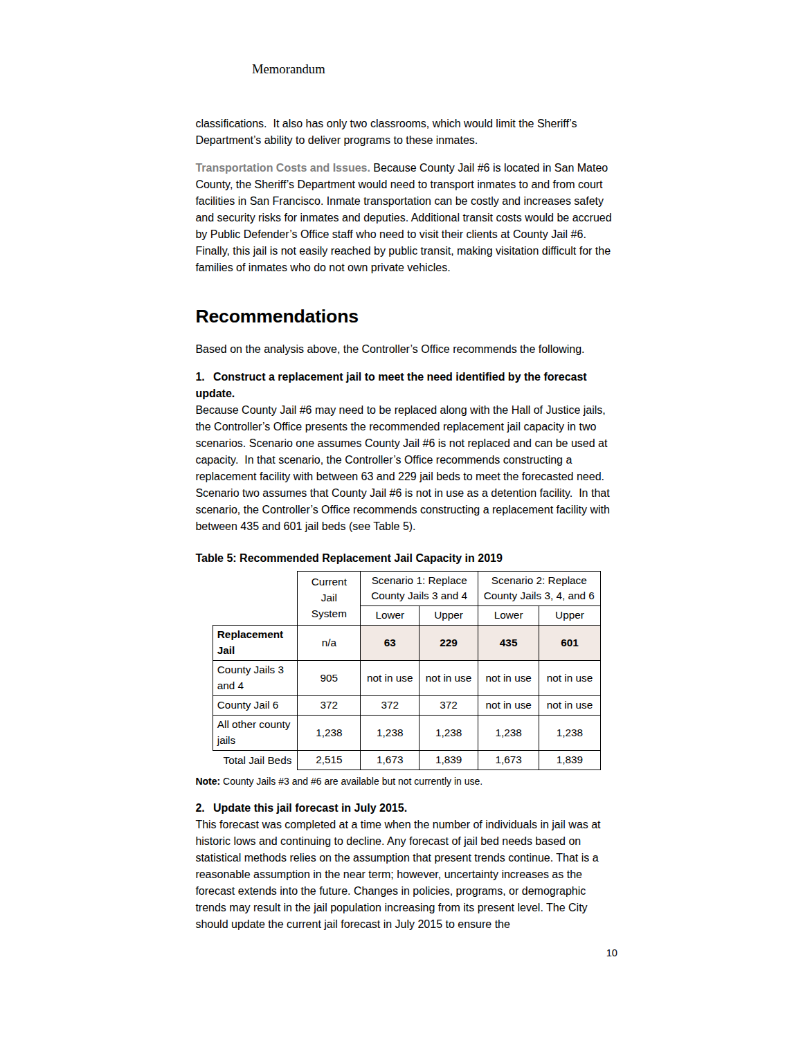Memorandum
classifications. It also has only two classrooms, which would limit the Sheriff’s Department’s ability to deliver programs to these inmates.
Transportation Costs and Issues. Because County Jail #6 is located in San Mateo County, the Sheriff’s Department would need to transport inmates to and from court facilities in San Francisco. Inmate transportation can be costly and increases safety and security risks for inmates and deputies. Additional transit costs would be accrued by Public Defender’s Office staff who need to visit their clients at County Jail #6. Finally, this jail is not easily reached by public transit, making visitation difficult for the families of inmates who do not own private vehicles.
Recommendations
Based on the analysis above, the Controller’s Office recommends the following.
1. Construct a replacement jail to meet the need identified by the forecast update.
Because County Jail #6 may need to be replaced along with the Hall of Justice jails, the Controller’s Office presents the recommended replacement jail capacity in two scenarios. Scenario one assumes County Jail #6 is not replaced and can be used at capacity. In that scenario, the Controller’s Office recommends constructing a replacement facility with between 63 and 229 jail beds to meet the forecasted need. Scenario two assumes that County Jail #6 is not in use as a detention facility. In that scenario, the Controller’s Office recommends constructing a replacement facility with between 435 and 601 jail beds (see Table 5).
Table 5: Recommended Replacement Jail Capacity in 2019
| | Current Jail System | Scenario 1: Replace County Jails 3 and 4 | Scenario 2: Replace County Jails 3, 4, and 6 |
| | Lower | Upper | Lower | Upper |
| Replacement Jail | n/a | 63 | 229 | 435 | 601 |
| County Jails 3 and 4 | 905 | not in use | not in use | not in use | not in use |
| County Jail 6 | 372 | 372 | 372 | not in use | not in use |
| All other county jails | 1,238 | 1,238 | 1,238 | 1,238 | 1,238 |
| Total Jail Beds | 2,515 | 1,673 | 1,839 | 1,673 | 1,839 |
Note: County Jails #3 and #6 are available but not currently in use.
2. Update this jail forecast in July 2015.
This forecast was completed at a time when the number of individuals in jail was at historic lows and continuing to decline. Any forecast of jail bed needs based on statistical methods relies on the assumption that present trends continue. That is a reasonable assumption in the near term; however, uncertainty increases as the forecast extends into the future. Changes in policies, programs, or demographic trends may result in the jail population increasing from its present level. The City should update the current jail forecast in July 2015 to ensure the
10